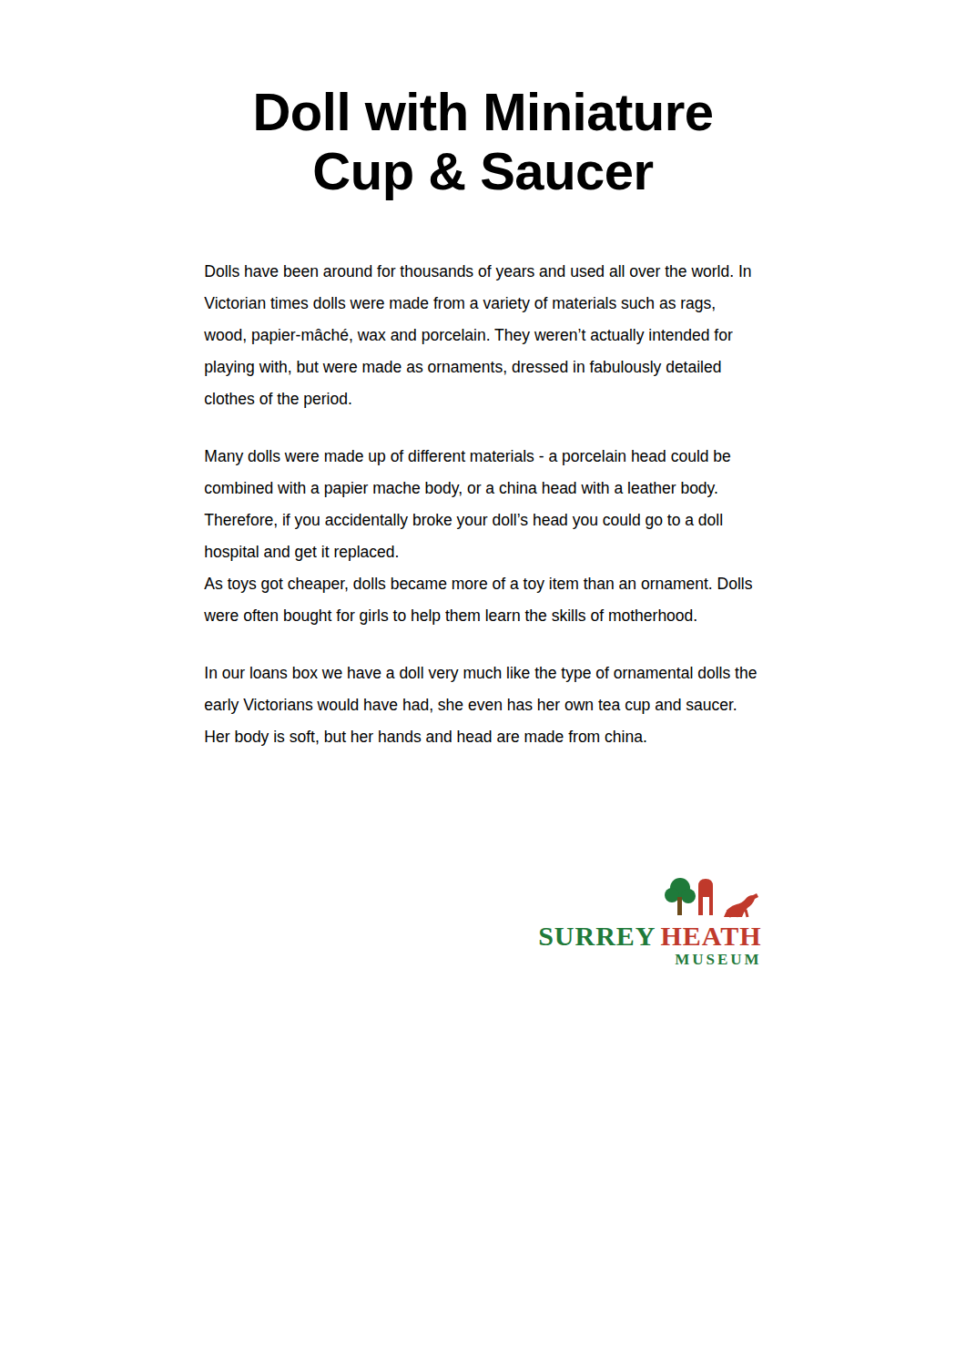Doll with Miniature
Cup & Saucer
Dolls have been around for thousands of years and used all over the world. In Victorian times dolls were made from a variety of materials such as rags, wood, papier-mâché, wax and porcelain. They weren’t actually intended for playing with, but were made as ornaments, dressed in fabulously detailed clothes of the period.
Many dolls were made up of different materials - a porcelain head could be combined with a papier mache body, or a china head with a leather body. Therefore, if you accidentally broke your doll’s head you could go to a doll hospital and get it replaced.
As toys got cheaper, dolls became more of a toy item than an ornament. Dolls were often bought for girls to help them learn the skills of motherhood.
In our loans box we have a doll very much like the type of ornamental dolls the early Victorians would have had, she even has her own tea cup and saucer. Her body is soft, but her hands and head are made from china.
SURREY HEATH MUSEUM